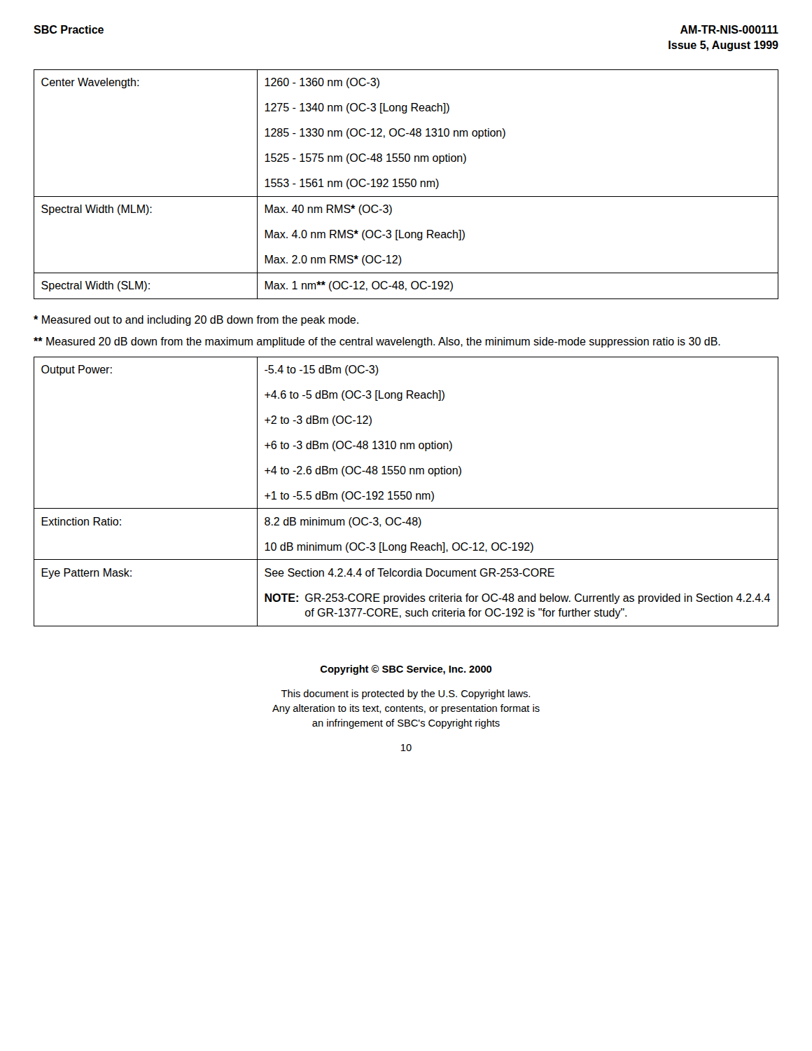SBC Practice
AM-TR-NIS-000111
Issue 5, August 1999
| Center Wavelength: | 1260 - 1360 nm (OC-3) 1275 - 1340 nm (OC-3 [Long Reach]) 1285 - 1330 nm (OC-12, OC-48 1310 nm option) 1525 - 1575 nm (OC-48 1550 nm option) 1553 - 1561 nm (OC-192 1550 nm) |
| Spectral Width (MLM): | Max. 40 nm RMS * (OC-3) Max. 4.0 nm RMS * (OC-3 [Long Reach]) Max. 2.0 nm RMS * (OC-12) |
| Spectral Width (SLM): | Max. 1 nm ** (OC-12, OC-48, OC-192) |
* Measured out to and including 20 dB down from the peak mode.
** Measured 20 dB down from the maximum amplitude of the central wavelength. Also, the minimum side-mode suppression ratio is 30 dB.
| Output Power: | -5.4 to -15 dBm (OC-3) +4.6 to -5 dBm (OC-3 [Long Reach]) +2 to -3 dBm (OC-12) +6 to -3 dBm (OC-48 1310 nm option) +4 to -2.6 dBm (OC-48 1550 nm option) +1 to -5.5 dBm (OC-192 1550 nm) |
| Extinction Ratio: | 8.2 dB minimum (OC-3, OC-48) 10 dB minimum (OC-3 [Long Reach], OC-12, OC-192) |
| Eye Pattern Mask: | See Section 4.2.4.4 of Telcordia Document GR-253-CORE NOTE: GR-253-CORE provides criteria for OC-48 and below. Currently as provided in Section 4.2.4.4 of GR-1377-CORE, such criteria for OC-192 is "for further study". |
Copyright © SBC Service, Inc. 2000
This document is protected by the U.S. Copyright laws.
Any alteration to its text, contents, or presentation format is
an infringement of SBC's Copyright rights
10